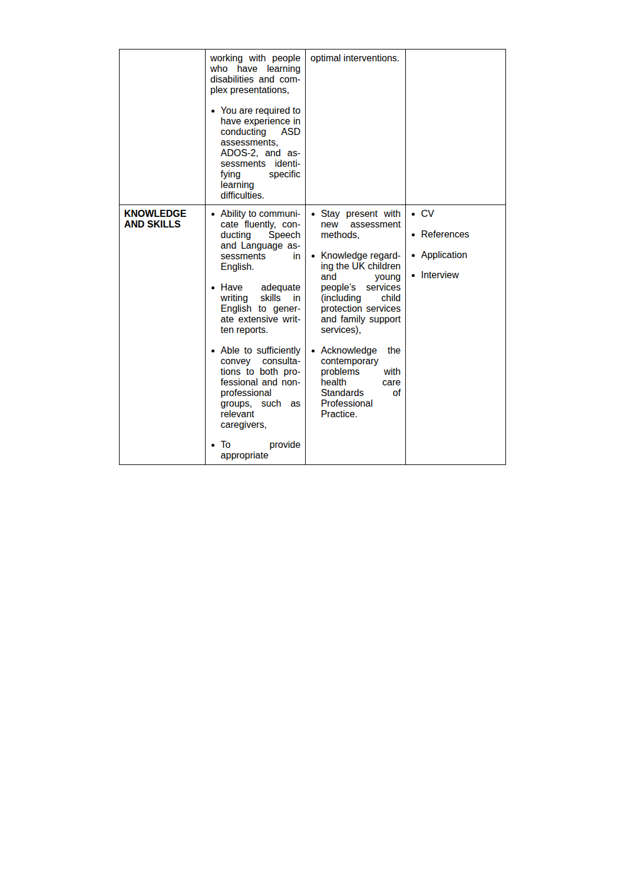| | working with people who have learning disabilities and complex presentations, You are required to have experience in conducting ASD assessments, ADOS-2, and assessments identifying specific learning difficulties. | optimal interventions. | |
| KNOWLEDGE AND SKILLS | Ability to communicate fluently, conducting Speech and Language assessments in English. Have adequate writing skills in English to generate extensive written reports. Able to sufficiently convey consultations to both professional and non-professional groups, such as relevant caregivers, To provide appropriate | Stay present with new assessment methods, Knowledge regarding the UK children and young people’s services (including child protection services and family support services), Acknowledge the contemporary problems with health care Standards of Professional Practice. | CV References Application Interview |